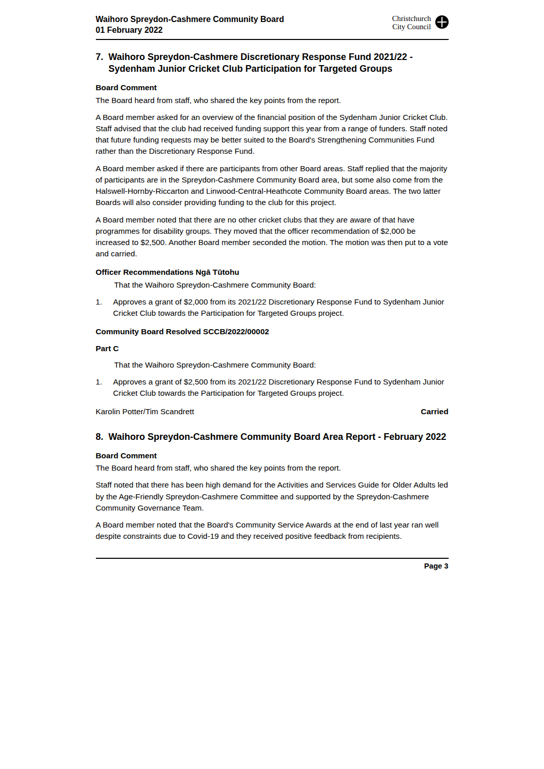Waihoro Spreydon-Cashmere Community Board
01 February 2022
Christchurch
City Council
7. Waihoro Spreydon-Cashmere Discretionary Response Fund 2021/22 - Sydenham Junior Cricket Club Participation for Targeted Groups
Board Comment
The Board heard from staff, who shared the key points from the report.
A Board member asked for an overview of the financial position of the Sydenham Junior Cricket Club. Staff advised that the club had received funding support this year from a range of funders. Staff noted that future funding requests may be better suited to the Board's Strengthening Communities Fund rather than the Discretionary Response Fund.
A Board member asked if there are participants from other Board areas. Staff replied that the majority of participants are in the Spreydon-Cashmere Community Board area, but some also come from the Halswell-Hornby-Riccarton and Linwood-Central-Heathcote Community Board areas. The two latter Boards will also consider providing funding to the club for this project.
A Board member noted that there are no other cricket clubs that they are aware of that have programmes for disability groups. They moved that the officer recommendation of $2,000 be increased to $2,500. Another Board member seconded the motion. The motion was then put to a vote and carried.
Officer Recommendations Ngā Tūtohu
That the Waihoro Spreydon-Cashmere Community Board:
1. Approves a grant of $2,000 from its 2021/22 Discretionary Response Fund to Sydenham Junior Cricket Club towards the Participation for Targeted Groups project.
Community Board Resolved SCCB/2022/00002
Part C
That the Waihoro Spreydon-Cashmere Community Board:
1. Approves a grant of $2,500 from its 2021/22 Discretionary Response Fund to Sydenham Junior Cricket Club towards the Participation for Targeted Groups project.
Karolin Potter/Tim Scandrett Carried
8. Waihoro Spreydon-Cashmere Community Board Area Report - February 2022
Board Comment
The Board heard from staff, who shared the key points from the report.
Staff noted that there has been high demand for the Activities and Services Guide for Older Adults led by the Age-Friendly Spreydon-Cashmere Committee and supported by the Spreydon-Cashmere Community Governance Team.
A Board member noted that the Board's Community Service Awards at the end of last year ran well despite constraints due to Covid-19 and they received positive feedback from recipients.
Page 3